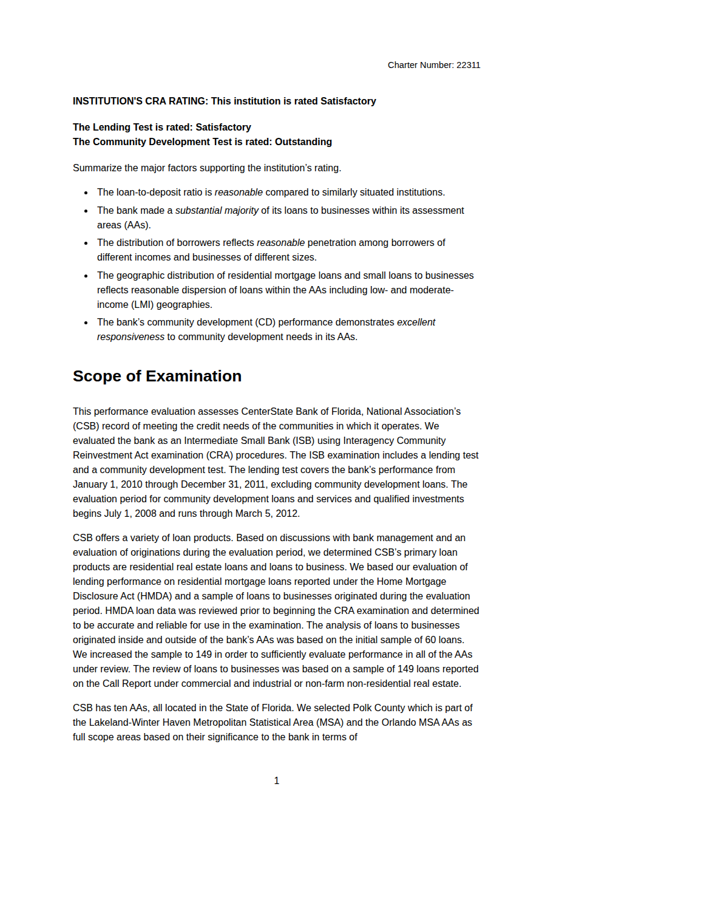Charter Number: 22311
INSTITUTION'S CRA RATING: This institution is rated Satisfactory
The Lending Test is rated: Satisfactory
The Community Development Test is rated: Outstanding
Summarize the major factors supporting the institution’s rating.
The loan-to-deposit ratio is reasonable compared to similarly situated institutions.
The bank made a substantial majority of its loans to businesses within its assessment areas (AAs).
The distribution of borrowers reflects reasonable penetration among borrowers of different incomes and businesses of different sizes.
The geographic distribution of residential mortgage loans and small loans to businesses reflects reasonable dispersion of loans within the AAs including low- and moderate-income (LMI) geographies.
The bank’s community development (CD) performance demonstrates excellent responsiveness to community development needs in its AAs.
Scope of Examination
This performance evaluation assesses CenterState Bank of Florida, National Association’s (CSB) record of meeting the credit needs of the communities in which it operates. We evaluated the bank as an Intermediate Small Bank (ISB) using Interagency Community Reinvestment Act examination (CRA) procedures. The ISB examination includes a lending test and a community development test. The lending test covers the bank’s performance from January 1, 2010 through December 31, 2011, excluding community development loans. The evaluation period for community development loans and services and qualified investments begins July 1, 2008 and runs through March 5, 2012.
CSB offers a variety of loan products. Based on discussions with bank management and an evaluation of originations during the evaluation period, we determined CSB’s primary loan products are residential real estate loans and loans to business. We based our evaluation of lending performance on residential mortgage loans reported under the Home Mortgage Disclosure Act (HMDA) and a sample of loans to businesses originated during the evaluation period. HMDA loan data was reviewed prior to beginning the CRA examination and determined to be accurate and reliable for use in the examination. The analysis of loans to businesses originated inside and outside of the bank’s AAs was based on the initial sample of 60 loans. We increased the sample to 149 in order to sufficiently evaluate performance in all of the AAs under review. The review of loans to businesses was based on a sample of 149 loans reported on the Call Report under commercial and industrial or non-farm non-residential real estate.
CSB has ten AAs, all located in the State of Florida. We selected Polk County which is part of the Lakeland-Winter Haven Metropolitan Statistical Area (MSA) and the Orlando MSA AAs as full scope areas based on their significance to the bank in terms of
1